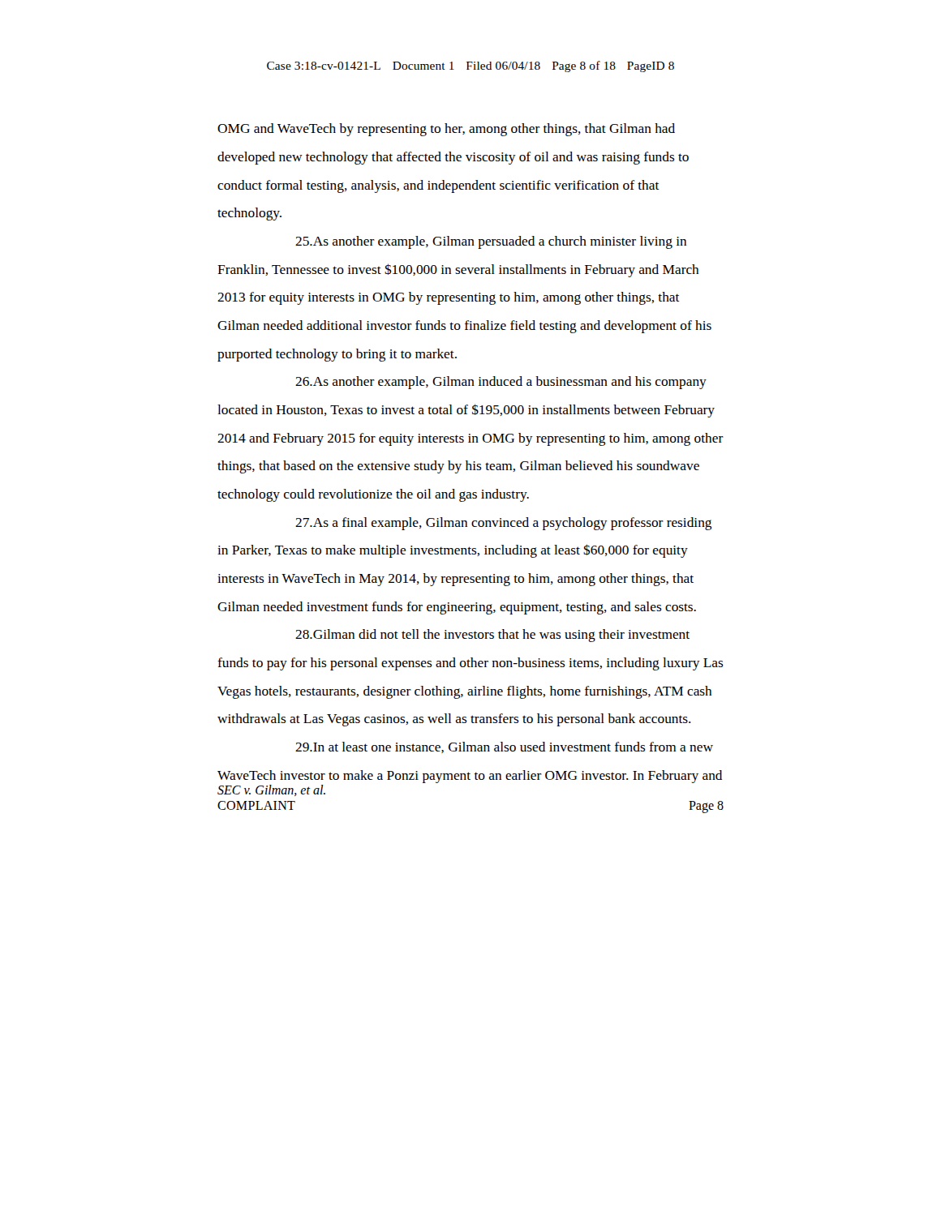Case 3:18-cv-01421-L Document 1 Filed 06/04/18 Page 8 of 18 PageID 8
OMG and WaveTech by representing to her, among other things, that Gilman had developed new technology that affected the viscosity of oil and was raising funds to conduct formal testing, analysis, and independent scientific verification of that technology.
25. As another example, Gilman persuaded a church minister living in Franklin, Tennessee to invest $100,000 in several installments in February and March 2013 for equity interests in OMG by representing to him, among other things, that Gilman needed additional investor funds to finalize field testing and development of his purported technology to bring it to market.
26. As another example, Gilman induced a businessman and his company located in Houston, Texas to invest a total of $195,000 in installments between February 2014 and February 2015 for equity interests in OMG by representing to him, among other things, that based on the extensive study by his team, Gilman believed his soundwave technology could revolutionize the oil and gas industry.
27. As a final example, Gilman convinced a psychology professor residing in Parker, Texas to make multiple investments, including at least $60,000 for equity interests in WaveTech in May 2014, by representing to him, among other things, that Gilman needed investment funds for engineering, equipment, testing, and sales costs.
28. Gilman did not tell the investors that he was using their investment funds to pay for his personal expenses and other non-business items, including luxury Las Vegas hotels, restaurants, designer clothing, airline flights, home furnishings, ATM cash withdrawals at Las Vegas casinos, as well as transfers to his personal bank accounts.
29. In at least one instance, Gilman also used investment funds from a new WaveTech investor to make a Ponzi payment to an earlier OMG investor. In February and
SEC v. Gilman, et al.
COMPLAINT Page 8